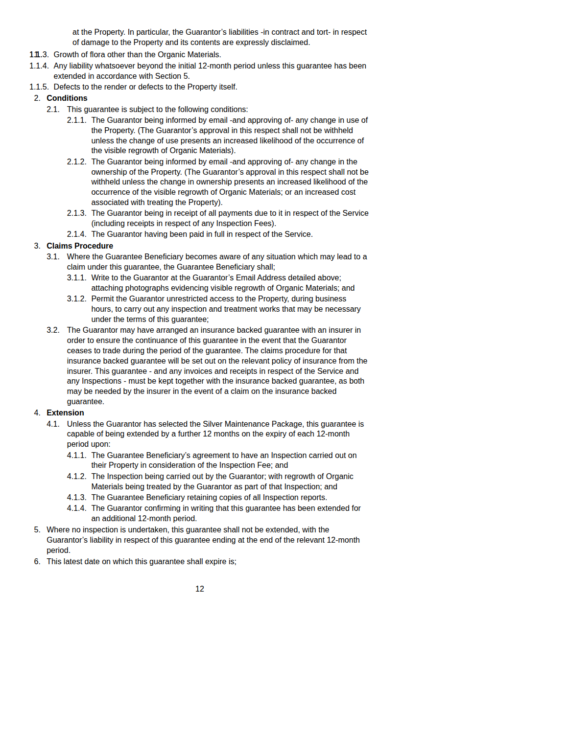at the Property. In particular, the Guarantor’s liabilities -in contract and tort- in respect of damage to the Property and its contents are expressly disclaimed.
Growth of flora other than the Organic Materials.
Any liability whatsoever beyond the initial 12-month period unless this guarantee has been extended in accordance with Section 5.
Defects to the render or defects to the Property itself.
Conditions
This guarantee is subject to the following conditions:
The Guarantor being informed by email -and approving of- any change in use of the Property. (The Guarantor’s approval in this respect shall not be withheld unless the change of use presents an increased likelihood of the occurrence of the visible regrowth of Organic Materials).
The Guarantor being informed by email -and approving of- any change in the ownership of the Property. (The Guarantor’s approval in this respect shall not be withheld unless the change in ownership presents an increased likelihood of the occurrence of the visible regrowth of Organic Materials; or an increased cost associated with treating the Property).
The Guarantor being in receipt of all payments due to it in respect of the Service (including receipts in respect of any Inspection Fees).
The Guarantor having been paid in full in respect of the Service.
Claims Procedure
Where the Guarantee Beneficiary becomes aware of any situation which may lead to a claim under this guarantee, the Guarantee Beneficiary shall;
Write to the Guarantor at the Guarantor’s Email Address detailed above; attaching photographs evidencing visible regrowth of Organic Materials; and
Permit the Guarantor unrestricted access to the Property, during business hours, to carry out any inspection and treatment works that may be necessary under the terms of this guarantee;
The Guarantor may have arranged an insurance backed guarantee with an insurer in order to ensure the continuance of this guarantee in the event that the Guarantor ceases to trade during the period of the guarantee. The claims procedure for that insurance backed guarantee will be set out on the relevant policy of insurance from the insurer. This guarantee - and any invoices and receipts in respect of the Service and any Inspections - must be kept together with the insurance backed guarantee, as both may be needed by the insurer in the event of a claim on the insurance backed guarantee.
Extension
Unless the Guarantor has selected the Silver Maintenance Package, this guarantee is capable of being extended by a further 12 months on the expiry of each 12-month period upon:
The Guarantee Beneficiary’s agreement to have an Inspection carried out on their Property in consideration of the Inspection Fee; and
The Inspection being carried out by the Guarantor; with regrowth of Organic Materials being treated by the Guarantor as part of that Inspection; and
The Guarantee Beneficiary retaining copies of all Inspection reports.
The Guarantor confirming in writing that this guarantee has been extended for an additional 12-month period.
Where no inspection is undertaken, this guarantee shall not be extended, with the Guarantor’s liability in respect of this guarantee ending at the end of the relevant 12-month period.
This latest date on which this guarantee shall expire is;
12